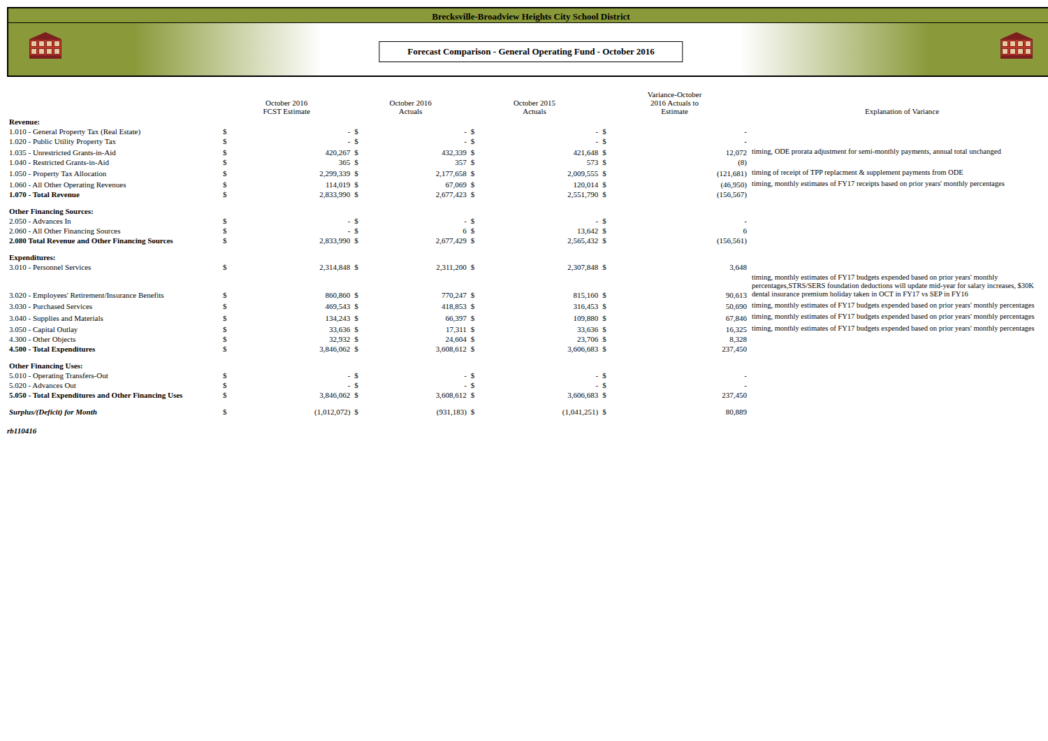Brecksville-Broadview Heights City School District
Forecast Comparison - General Operating Fund - October 2016
| | October 2016 FCST Estimate | October 2016 Actuals | October 2015 Actuals | Variance-October 2016 Actuals to Estimate | Explanation of Variance |
| Revenue: | |
| 1.010 - General Property Tax (Real Estate) | $ | - | $ | - | $ | - | $ | - | |
| 1.020 - Public Utility Property Tax | $ | - | $ | - | $ | - | $ | - | |
| 1.035 - Unrestricted Grants-in-Aid | $ | 420,267 | $ | 432,339 | $ | 421,648 | $ | 12,072 | timing, ODE prorata adjustment for semi-monthly payments, annual total unchanged |
| 1.040 - Restricted Grants-in-Aid | $ | 365 | $ | 357 | $ | 573 | $ | (8) | |
| 1.050 - Property Tax Allocation | $ | 2,299,339 | $ | 2,177,658 | $ | 2,009,555 | $ | (121,681) | timing of receipt of TPP replacment & supplement payments from ODE |
| 1.060 - All Other Operating Revenues | $ | 114,019 | $ | 67,069 | $ | 120,014 | $ | (46,950) | timing, monthly estimates of FY17 receipts based on prior years' monthly percentages |
| 1.070 - Total Revenue | $ | 2,833,990 | $ | 2,677,423 | $ | 2,551,790 | $ | (156,567) | |
| Other Financing Sources: | |
| 2.050 - Advances In | $ | - | $ | - | $ | - | $ | - | |
| 2.060 - All Other Financing Sources | $ | - | $ | 6 | $ | 13,642 | $ | 6 | |
| 2.080 Total Revenue and Other Financing Sources | $ | 2,833,990 | $ | 2,677,429 | $ | 2,565,432 | $ | (156,561) | |
| Expenditures: | |
| 3.010 - Personnel Services | $ | 2,314,848 | $ | 2,311,200 | $ | 2,307,848 | $ | 3,648 | |
| 3.020 - Employees' Retirement/Insurance Benefits | $ | 860,860 | $ | 770,247 | $ | 815,160 | $ | 90,613 | timing, monthly estimates of FY17 budgets expended based on prior years' monthly percentages,STRS/SERS foundation deductions will update mid-year for salary increases, $30K dental insurance premium holiday taken in OCT in FY17 vs SEP in FY16 |
| 3.030 - Purchased Services | $ | 469,543 | $ | 418,853 | $ | 316,453 | $ | 50,690 | timing, monthly estimates of FY17 budgets expended based on prior years' monthly percentages |
| 3.040 - Supplies and Materials | $ | 134,243 | $ | 66,397 | $ | 109,880 | $ | 67,846 | timing, monthly estimates of FY17 budgets expended based on prior years' monthly percentages |
| 3.050 - Capital Outlay | $ | 33,636 | $ | 17,311 | $ | 33,636 | $ | 16,325 | timing, monthly estimates of FY17 budgets expended based on prior years' monthly percentages |
| 4.300 - Other Objects | $ | 32,932 | $ | 24,604 | $ | 23,706 | $ | 8,328 | |
| 4.500 - Total Expenditures | $ | 3,846,062 | $ | 3,608,612 | $ | 3,606,683 | $ | 237,450 | |
| Other Financing Uses: | |
| 5.010 - Operating Transfers-Out | $ | - | $ | - | $ | - | $ | - | |
| 5.020 - Advances Out | $ | - | $ | - | $ | - | $ | - | |
| 5.050 - Total Expenditures and Other Financing Uses | $ | 3,846,062 | $ | 3,608,612 | $ | 3,606,683 | $ | 237,450 | |
| Surplus/(Deficit) for Month | $ | (1,012,072) | $ | (931,183) | $ | (1,041,251) | $ | 80,889 | |
rb110416